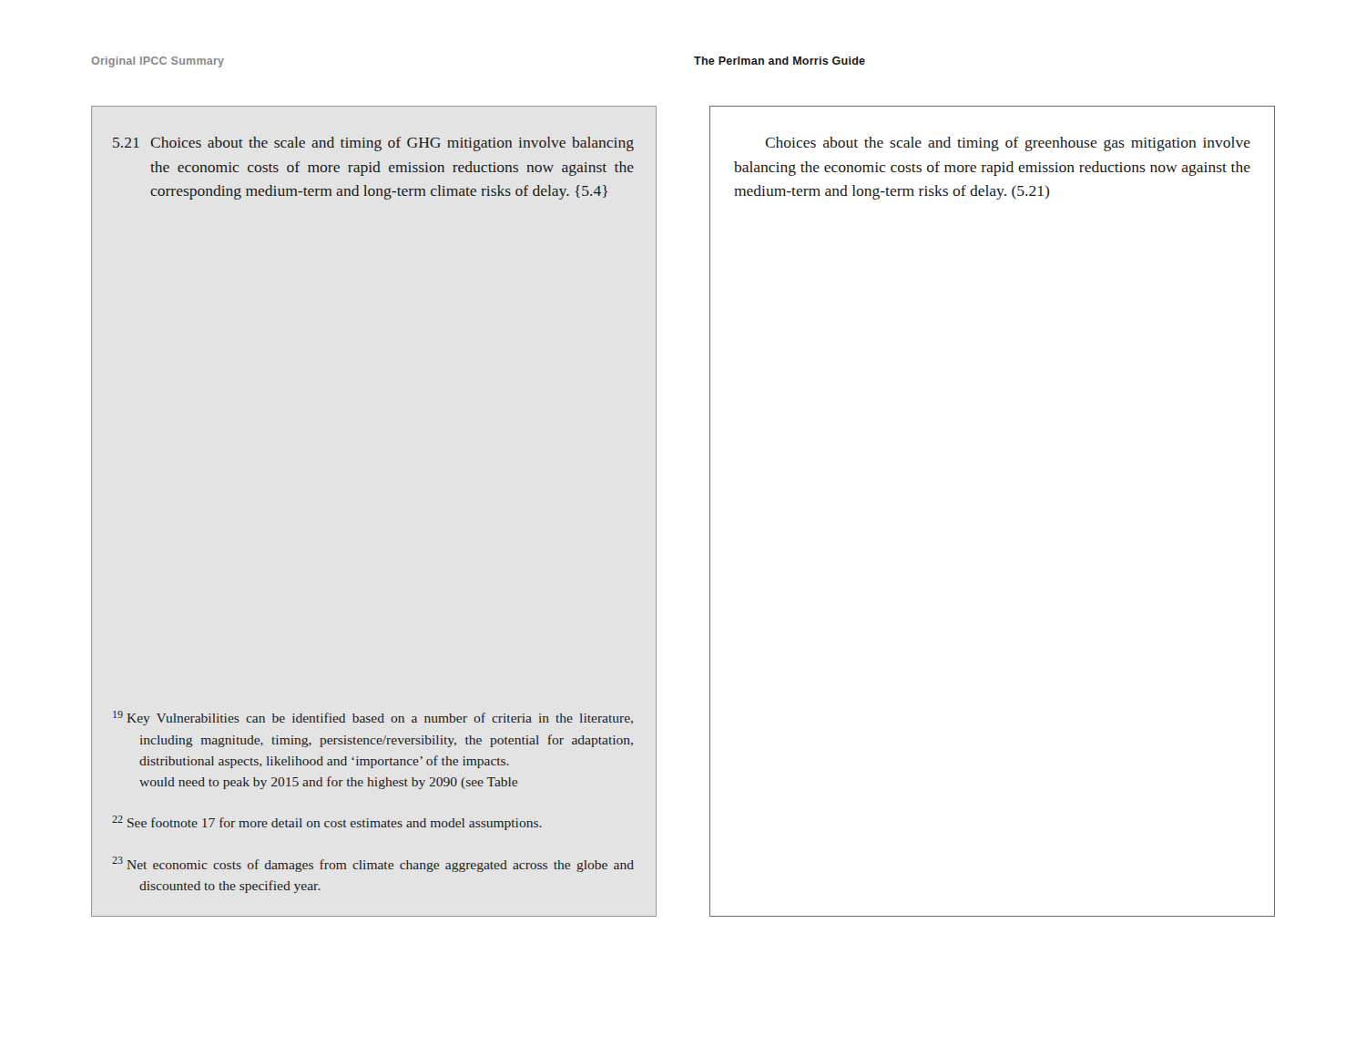Original IPCC Summary
The Perlman and Morris Guide
5.21 Choices about the scale and timing of GHG mitigation involve balancing the economic costs of more rapid emission reductions now against the corresponding medium-term and long-term climate risks of delay. {5.4}
19Key Vulnerabilities can be identified based on a number of criteria in the literature, including magnitude, timing, persistence/reversibility, the potential for adaptation, distributional aspects, likelihood and ‘importance’ of the impacts. would need to peak by 2015 and for the highest by 2090 (see Table
22See footnote 17 for more detail on cost estimates and model assumptions.
23Net economic costs of damages from climate change aggregated across the globe and discounted to the specified year.
Choices about the scale and timing of greenhouse gas mitigation involve balancing the economic costs of more rapid emission reductions now against the medium-term and long-term risks of delay. (5.21)